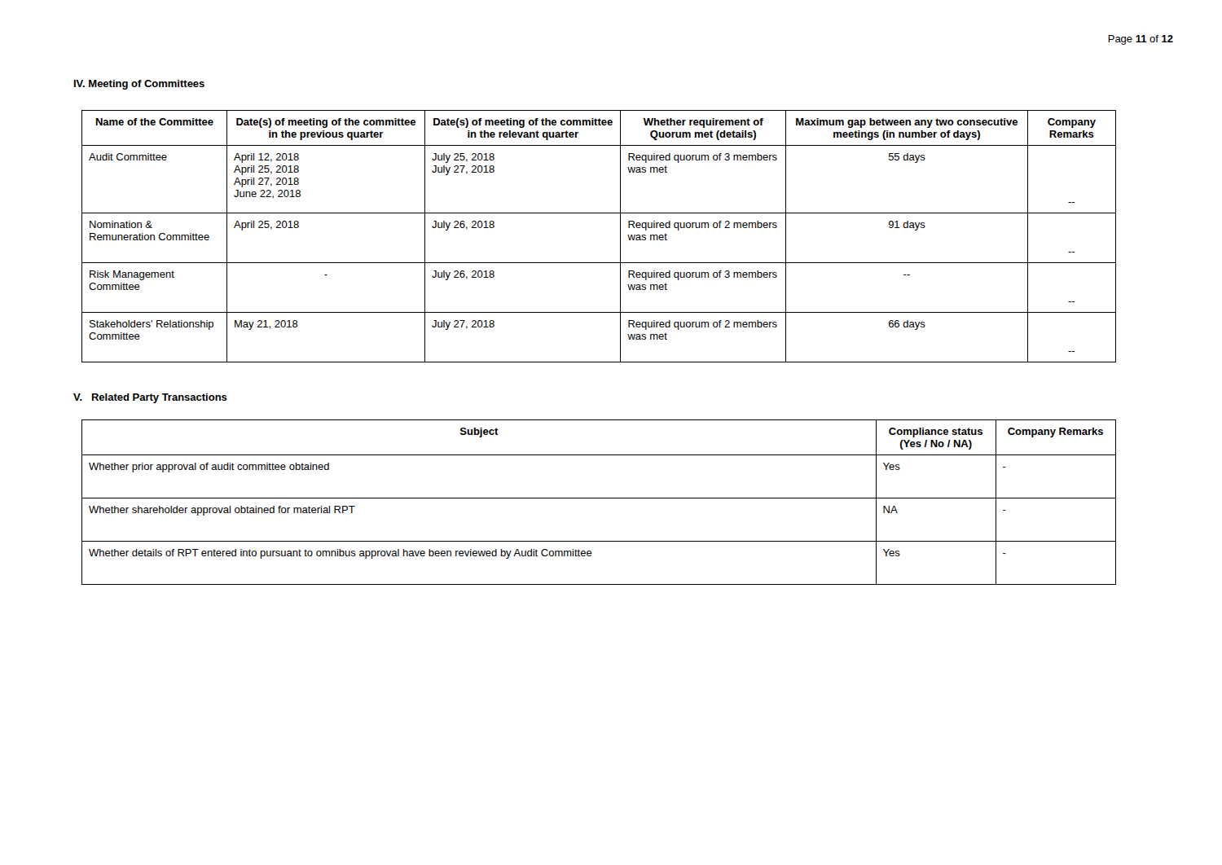Page 11 of 12
IV. Meeting of Committees
| Name of the Committee | Date(s) of meeting of the committee in the previous quarter | Date(s) of meeting of the committee in the relevant quarter | Whether requirement of Quorum met (details) | Maximum gap between any two consecutive meetings (in number of days) | Company Remarks |
| --- | --- | --- | --- | --- | --- |
| Audit Committee | April 12, 2018 April 25, 2018 April 27, 2018 June 22, 2018 | July 25, 2018 July 27, 2018 | Required quorum of 3 members was met | 55 days | -- |
| Nomination & Remuneration Committee | April 25, 2018 | July 26, 2018 | Required quorum of 2 members was met | 91 days | -- |
| Risk Management Committee | - | July 26, 2018 | Required quorum of 3 members was met | -- | -- |
| Stakeholders' Relationship Committee | May 21, 2018 | July 27, 2018 | Required quorum of 2 members was met | 66 days | -- |
V. Related Party Transactions
| Subject | Compliance status (Yes / No / NA) | Company Remarks |
| --- | --- | --- |
| Whether prior approval of audit committee obtained | Yes | - |
| Whether shareholder approval obtained for material RPT | NA | - |
| Whether details of RPT entered into pursuant to omnibus approval have been reviewed by Audit Committee | Yes | - |